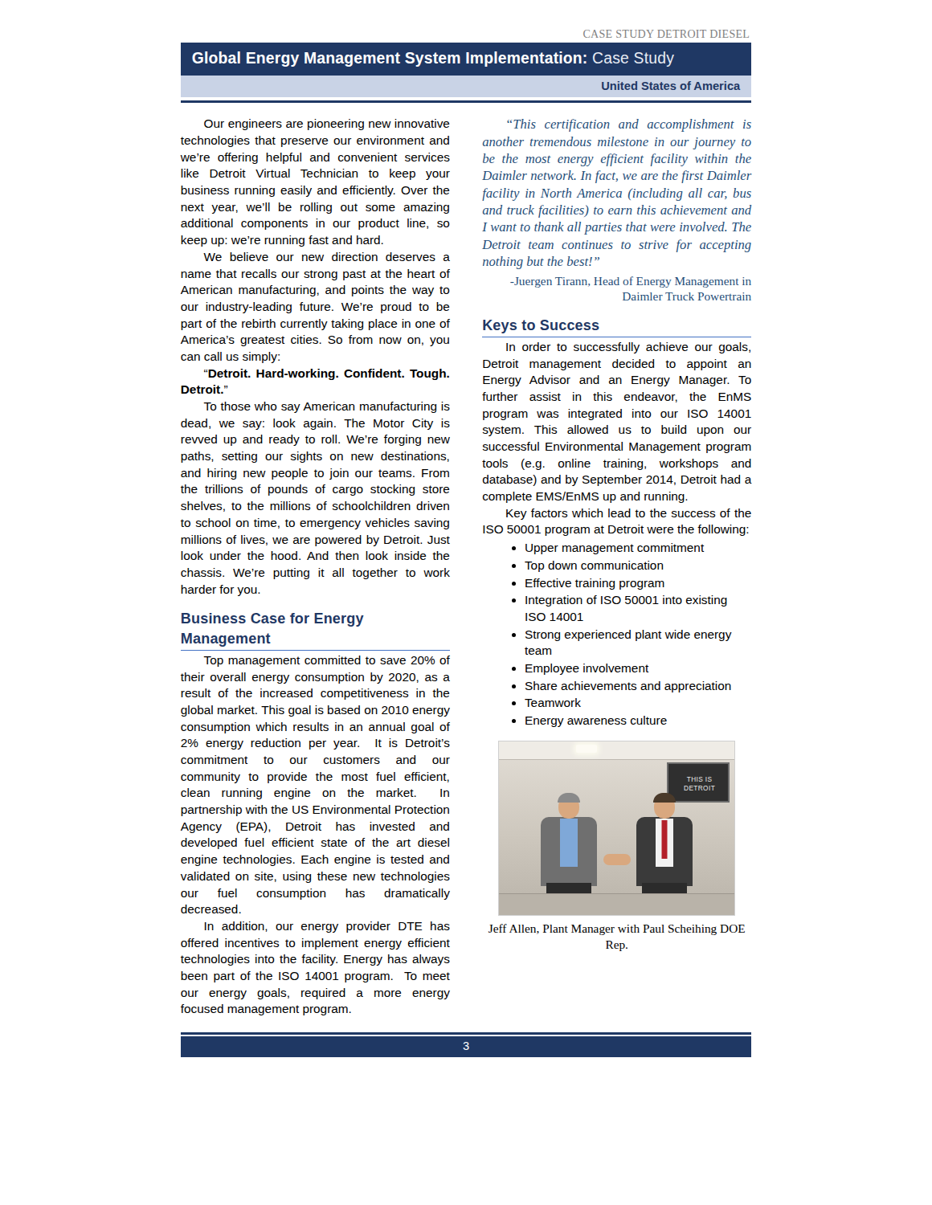CASE STUDY DETROIT DIESEL
Global Energy Management System Implementation: Case Study
United States of America
Our engineers are pioneering new innovative technologies that preserve our environment and we’re offering helpful and convenient services like Detroit Virtual Technician to keep your business running easily and efficiently. Over the next year, we’ll be rolling out some amazing additional components in our product line, so keep up: we’re running fast and hard.
We believe our new direction deserves a name that recalls our strong past at the heart of American manufacturing, and points the way to our industry-leading future. We’re proud to be part of the rebirth currently taking place in one of America’s greatest cities. So from now on, you can call us simply:
“Detroit. Hard-working. Confident. Tough. Detroit.”
To those who say American manufacturing is dead, we say: look again. The Motor City is revved up and ready to roll. We’re forging new paths, setting our sights on new destinations, and hiring new people to join our teams. From the trillions of pounds of cargo stocking store shelves, to the millions of schoolchildren driven to school on time, to emergency vehicles saving millions of lives, we are powered by Detroit. Just look under the hood. And then look inside the chassis. We’re putting it all together to work harder for you.
Business Case for Energy Management
Top management committed to save 20% of their overall energy consumption by 2020, as a result of the increased competitiveness in the global market. This goal is based on 2010 energy consumption which results in an annual goal of 2% energy reduction per year. It is Detroit’s commitment to our customers and our community to provide the most fuel efficient, clean running engine on the market. In partnership with the US Environmental Protection Agency (EPA), Detroit has invested and developed fuel efficient state of the art diesel engine technologies. Each engine is tested and validated on site, using these new technologies our fuel consumption has dramatically decreased.
In addition, our energy provider DTE has offered incentives to implement energy efficient technologies into the facility. Energy has always been part of the ISO 14001 program. To meet our energy goals, required a more energy focused management program.
“This certification and accomplishment is another tremendous milestone in our journey to be the most energy efficient facility within the Daimler network. In fact, we are the first Daimler facility in North America (including all car, bus and truck facilities) to earn this achievement and I want to thank all parties that were involved. The Detroit team continues to strive for accepting nothing but the best!”
-Juergen Tirann, Head of Energy Management in Daimler Truck Powertrain
Keys to Success
In order to successfully achieve our goals, Detroit management decided to appoint an Energy Advisor and an Energy Manager. To further assist in this endeavor, the EnMS program was integrated into our ISO 14001 system. This allowed us to build upon our successful Environmental Management program tools (e.g. online training, workshops and database) and by September 2014, Detroit had a complete EMS/EnMS up and running.
Key factors which lead to the success of the ISO 50001 program at Detroit were the following:
Upper management commitment
Top down communication
Effective training program
Integration of ISO 50001 into existing ISO 14001
Strong experienced plant wide energy team
Employee involvement
Share achievements and appreciation
Teamwork
Energy awareness culture
Jeff Allen, Plant Manager with Paul Scheihing DOE Rep.
3